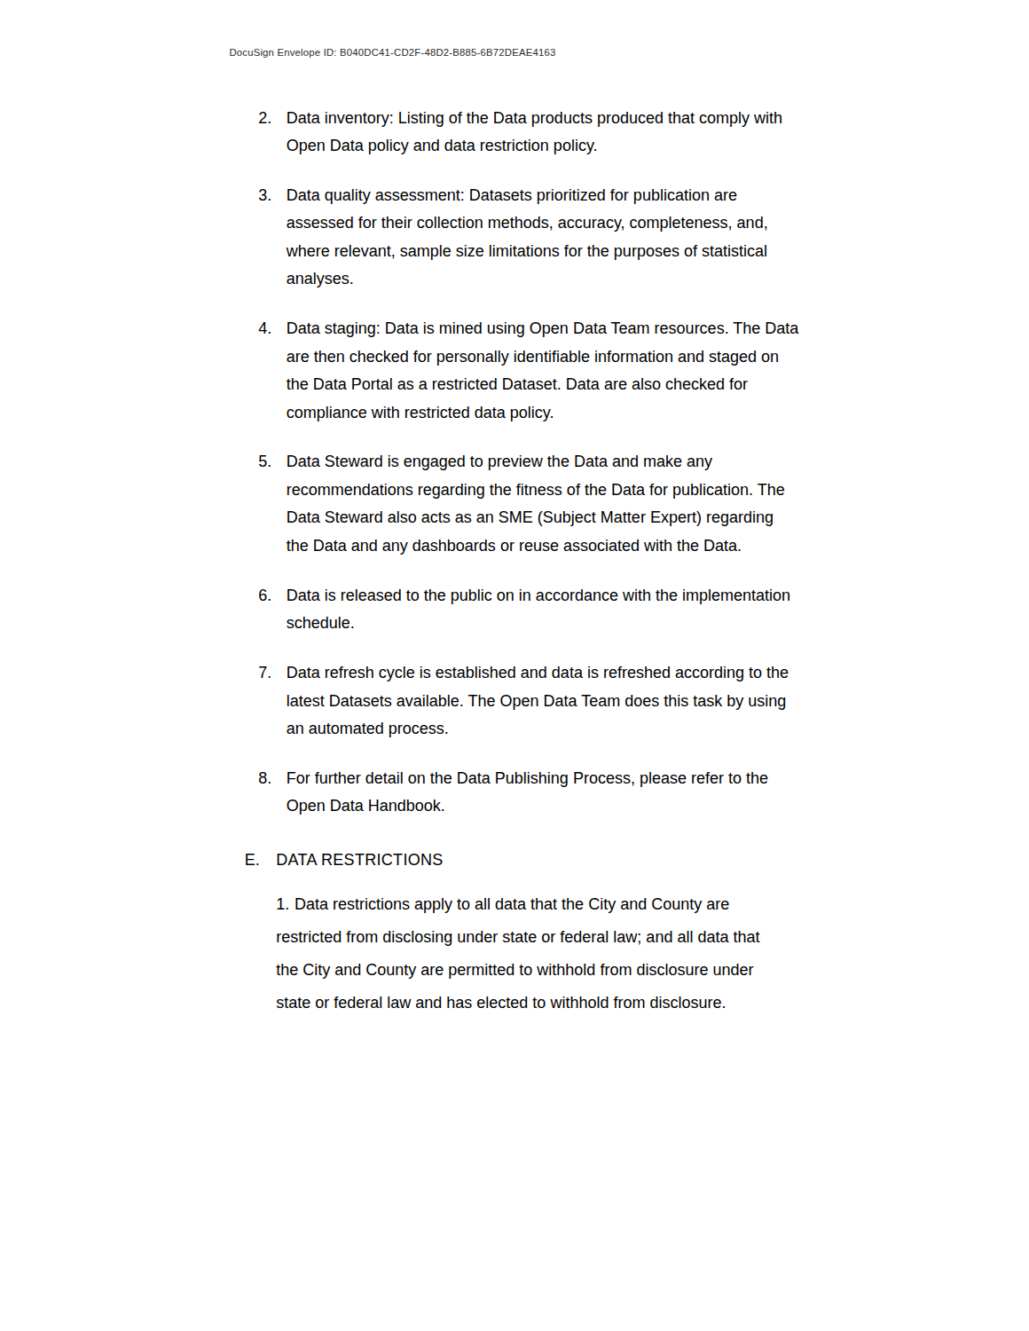DocuSign Envelope ID: B040DC41-CD2F-48D2-B885-6B72DEAE4163
Data inventory: Listing of the Data products produced that comply with Open Data policy and data restriction policy.
Data quality assessment: Datasets prioritized for publication are assessed for their collection methods, accuracy, completeness, and, where relevant, sample size limitations for the purposes of statistical analyses.
Data staging: Data is mined using Open Data Team resources. The Data are then checked for personally identifiable information and staged on the Data Portal as a restricted Dataset. Data are also checked for compliance with restricted data policy.
Data Steward is engaged to preview the Data and make any recommendations regarding the fitness of the Data for publication. The Data Steward also acts as an SME (Subject Matter Expert) regarding the Data and any dashboards or reuse associated with the Data.
Data is released to the public on in accordance with the implementation schedule.
Data refresh cycle is established and data is refreshed according to the latest Datasets available. The Open Data Team does this task by using an automated process.
For further detail on the Data Publishing Process, please refer to the Open Data Handbook.
E. DATA RESTRICTIONS
1. Data restrictions apply to all data that the City and County are restricted from disclosing under state or federal law; and all data that the City and County are permitted to withhold from disclosure under state or federal law and has elected to withhold from disclosure.